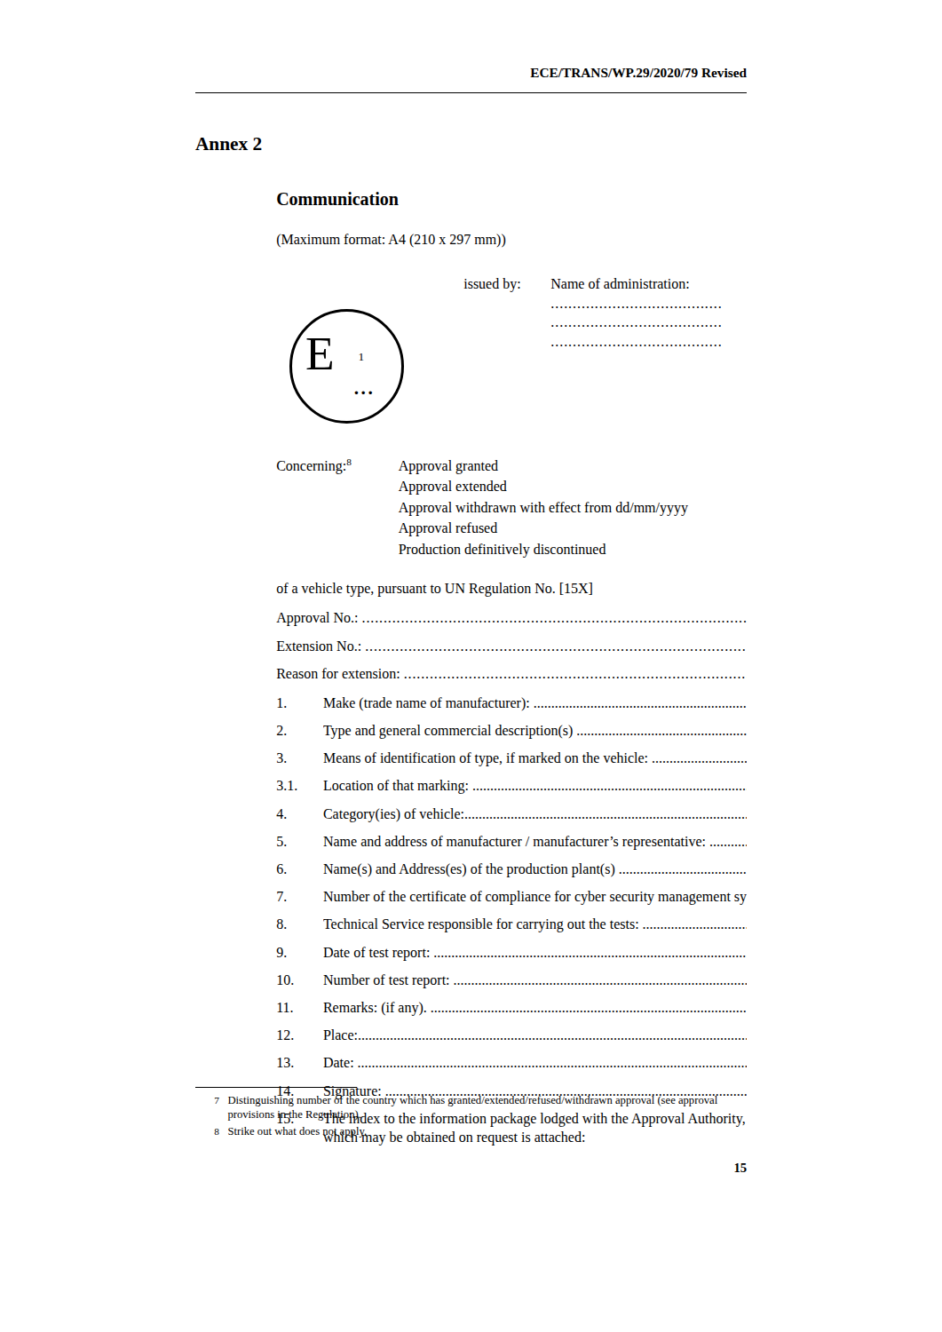ECE/TRANS/WP.29/2020/79 Revised
Annex 2
Communication
(Maximum format: A4 (210 x 297 mm))
issued by:
Name of administration:
.......................................
.......................................
.......................................
E 1 ...
Concerning:8
Approval granted
Approval extended
Approval withdrawn with effect from dd/mm/yyyy
Approval refused
Production definitively discontinued
of a vehicle type, pursuant to UN Regulation No. [15X]
Approval No.: ..................................................................................................................... Extension No.: .................................................................................................................. Reason for extension: .........................................................................................................
1. Make (trade name of manufacturer): ...........................................................................
2. Type and general commercial description(s) .............................................................
3. Means of identification of type, if marked on the vehicle: ..........................................
3.1. Location of that marking: ............................................................................................
4. Category(ies) of vehicle:..............................................................................................
5. Name and address of manufacturer / manufacturer’s representative: ..........................
6. Name(s) and Address(es) of the production plant(s) ...................................................
7. Number of the certificate of compliance for cyber security management system: ......
8. Technical Service responsible for carrying out the tests: ............................................
9. Date of test report: ....................................................................................................
10. Number of test report: ................................................................................................
11. Remarks: (if any). ....................................................................................................
12. Place:.........................................................................................................................
13. Date: ..........................................................................................................................
14. Signature: .................................................................................................................
15. The index to the information package lodged with the Approval Authority, which may be obtained on request is attached:
7
Distinguishing number of the country which has granted/extended/refused/withdrawn approval (see approval provisions in the Regulation).
8
Strike out what does not apply.
15